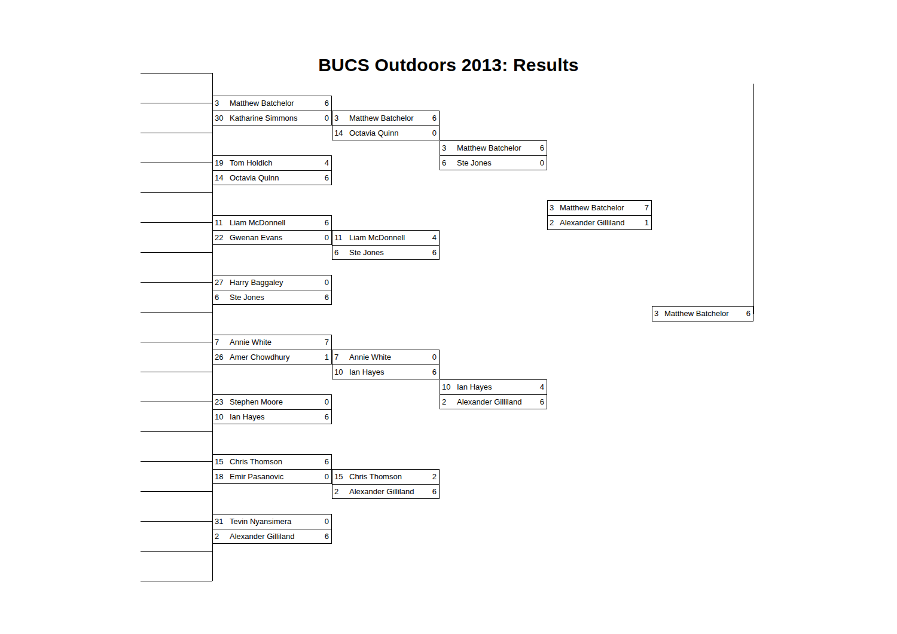BUCS Outdoors 2013: Results
3 Matthew Batchelor 6
30 Katharine Simmons 0
19 Tom Holdich 4
14 Octavia Quinn 6
11 Liam McDonnell 6
22 Gwenan Evans 0
27 Harry Baggaley 0
6 Ste Jones 6
7 Annie White 7
26 Amer Chowdhury 1
23 Stephen Moore 0
10 Ian Hayes 6
15 Chris Thomson 6
18 Emir Pasanovic 0
31 Tevin Nyansimera 0
2 Alexander Gilliland 6
3 Matthew Batchelor 6
14 Octavia Quinn 0
11 Liam McDonnell 4
6 Ste Jones 6
7 Annie White 0
10 Ian Hayes 6
15 Chris Thomson 2
2 Alexander Gilliland 6
3 Matthew Batchelor 6
6 Ste Jones 0
10 Ian Hayes 4
2 Alexander Gilliland 6
3 Matthew Batchelor 7
2 Alexander Gilliland 1
3 Matthew Batchelor 6